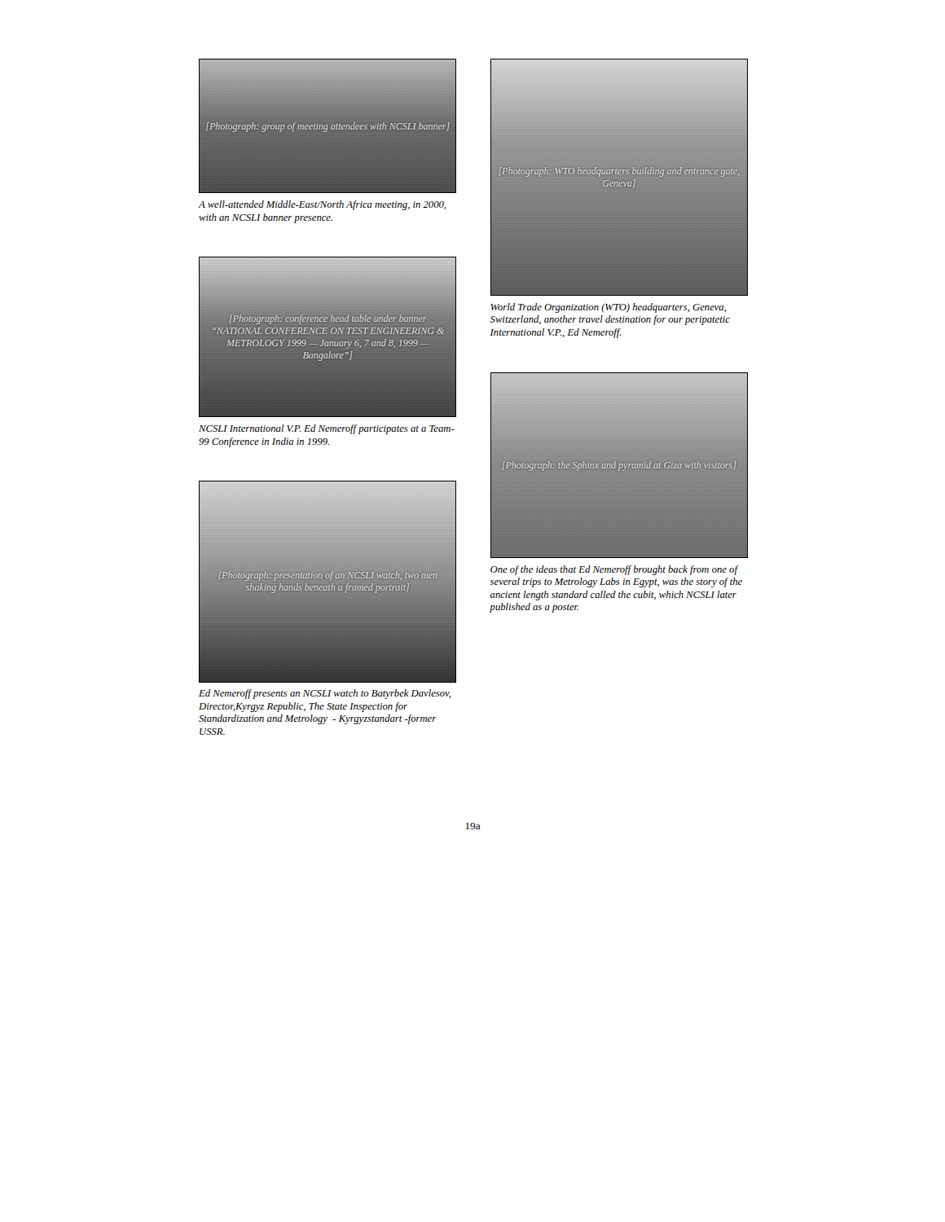[Photograph: group of meeting attendees with NCSLI banner]
A well-attended Middle-East/North Africa meeting, in 2000, with an NCSLI banner presence.
[Photograph: conference head table under banner “NATIONAL CONFERENCE ON TEST ENGINEERING & METROLOGY 1999 — January 6, 7 and 8, 1999 — Bangalore”]
NCSLI International V.P. Ed Nemeroff participates at a Team-99 Conference in India in 1999.
[Photograph: presentation of an NCSLI watch, two men shaking hands beneath a framed portrait]
Ed Nemeroff presents an NCSLI watch to Batyrbek Davlesov, Director,Kyrgyz Republic, The State Inspection for Standardization and Metrology - Kyrgyzstandart -former USSR.
[Photograph: WTO headquarters building and entrance gate, Geneva]
World Trade Organization (WTO) headquarters, Geneva, Switzerland, another travel destination for our peripatetic International V.P., Ed Nemeroff.
[Photograph: the Sphinx and pyramid at Giza with visitors]
One of the ideas that Ed Nemeroff brought back from one of several trips to Metrology Labs in Egypt, was the story of the ancient length standard called the cubit, which NCSLI later published as a poster.
19a